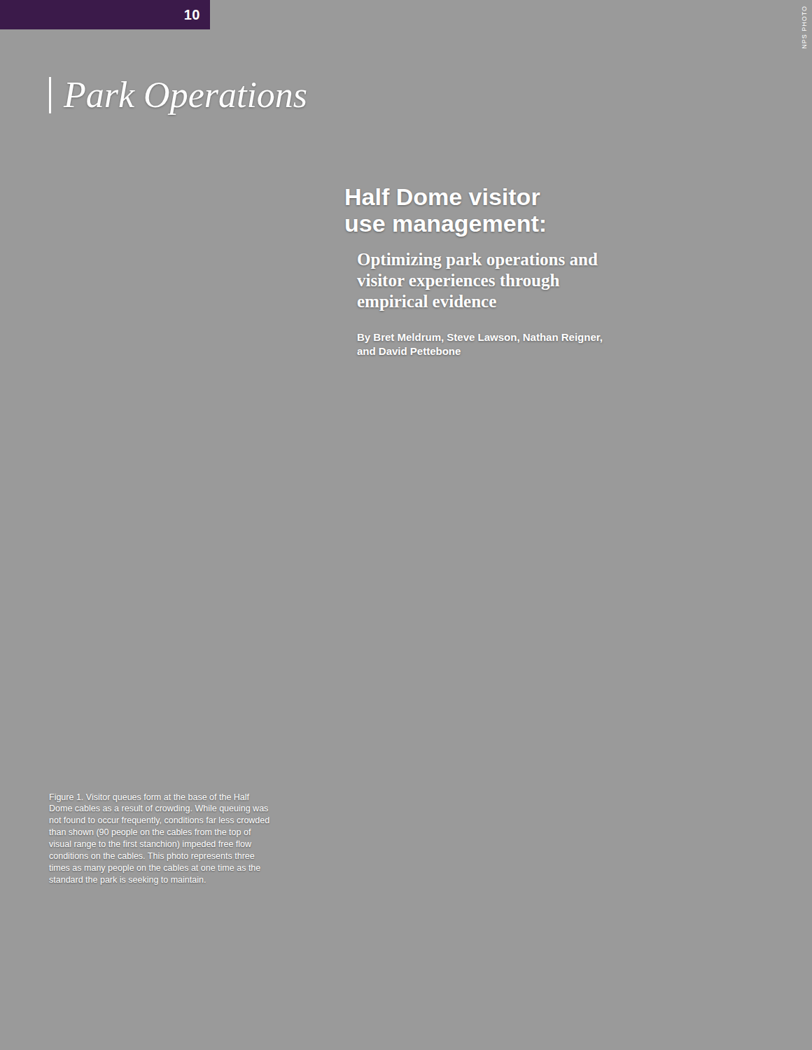10
NPS PHOTO
Park Operations
Half Dome visitor
use management:
Optimizing park opera­tions and visitor experi­ences through empirical evidence
By Bret Meldrum, Steve Lawson, Nathan Reigner, and David Pettebone
Figure 1. Visitor queues form at the base of the Half Dome cables as a result of crowding. While queuing was not found to occur frequently, conditions far less crowded than shown (90 people on the cables from the top of visual range to the first stanchion) impeded free flow conditions on the cables. This photo represents three times as many people on the cables at one time as the standard the park is seeking to maintain.